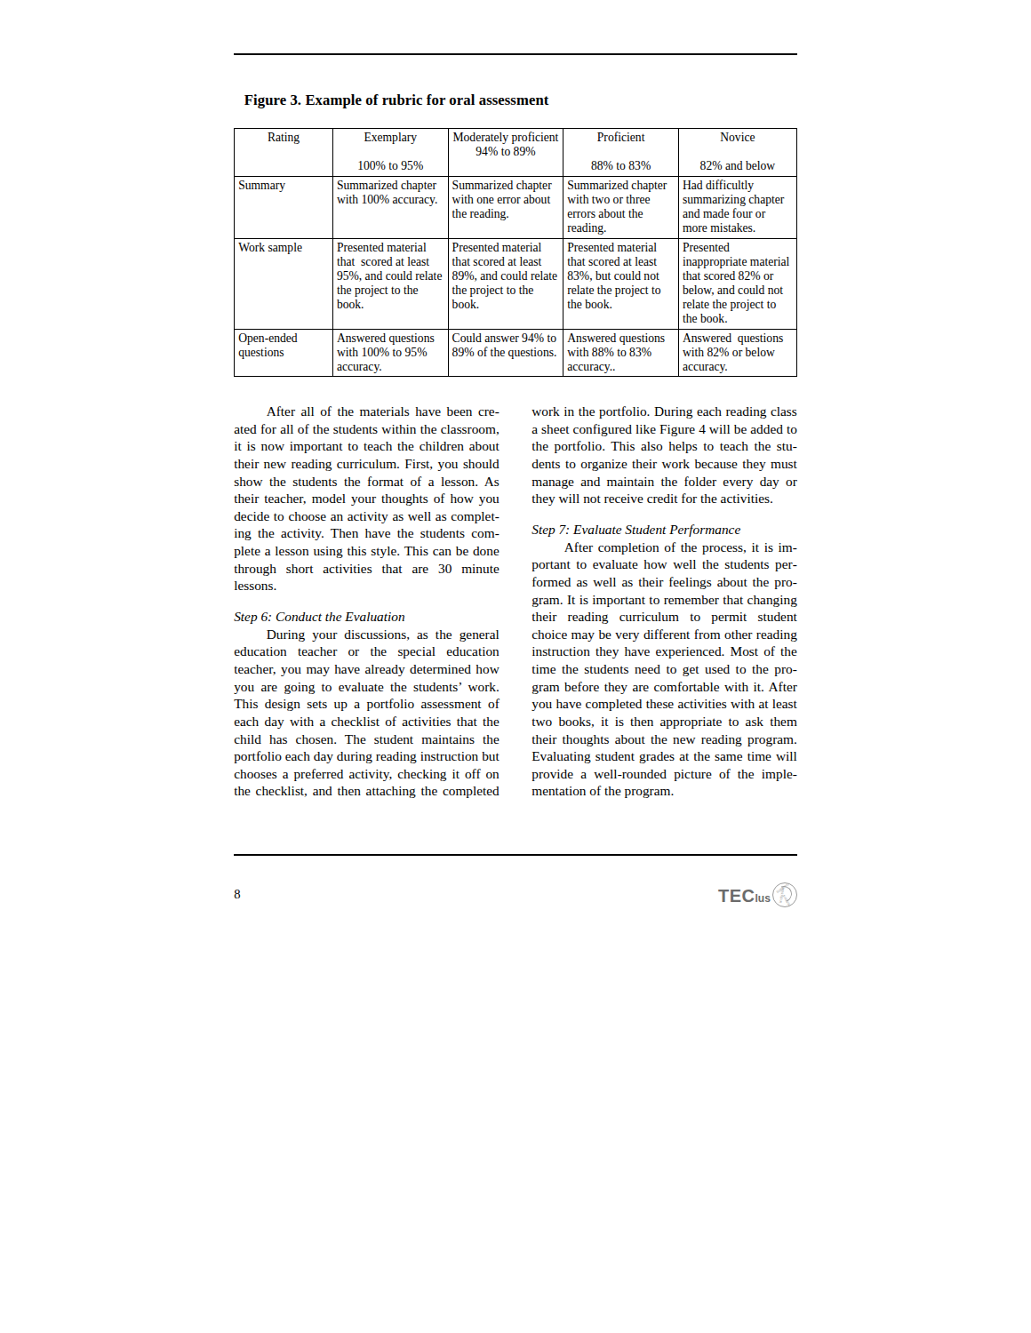Figure 3. Example of rubric for oral assessment
| Rating | Exemplary | Moderately proficient 94% to 89% | Proficient | Novice |
| --- | --- | --- | --- | --- |
| | 100% to 95% | | 88% to 83% | 82% and below |
| Summary | Summarized chapter with 100% accuracy. | Summarized chapter with one error about the reading. | Summarized chapter with two or three errors about the reading. | Had difficultly summarizing chapter and made four or more mistakes. |
| Work sample | Presented material that scored at least 95%, and could relate the project to the book. | Presented material that scored at least 89%, and could relate the project to the book. | Presented material that scored at least 83%, but could not relate the project to the book. | Presented inappropriate material that scored 82% or below, and could not relate the project to the book. |
| Open-ended questions | Answered questions with 100% to 95% accuracy. | Could answer 94% to 89% of the questions. | Answered questions with 88% to 83% accuracy.. | Answered questions with 82% or below accuracy. |
After all of the materials have been created for all of the students within the classroom, it is now important to teach the children about their new reading curriculum. First, you should show the students the format of a lesson. As their teacher, model your thoughts of how you decide to choose an activity as well as completing the activity. Then have the students complete a lesson using this style. This can be done through short activities that are 30 minute lessons.
Step 6: Conduct the Evaluation
During your discussions, as the general education teacher or the special education teacher, you may have already determined how you are going to evaluate the students’ work. This design sets up a portfolio assessment of each day with a checklist of activities that the child has chosen. The student maintains the portfolio each day during reading instruction but chooses a preferred activity, checking it off on the checklist, and then attaching the completed work in the portfolio. During each reading class a sheet configured like Figure 4 will be added to the portfolio. This also helps to teach the students to organize their work because they must manage and maintain the folder every day or they will not receive credit for the activities.
Step 7: Evaluate Student Performance
After completion of the process, it is important to evaluate how well the students performed as well as their feelings about the program. It is important to remember that changing their reading curriculum to permit student choice may be very different from other reading instruction they have experienced. Most of the time the students need to get used to the program before they are comfortable with it. After you have completed these activities with at least two books, it is then appropriate to ask them their thoughts about the new reading program. Evaluating student grades at the same time will provide a well-rounded picture of the implementation of the program.
8
TEC lus supporting inclusive practices